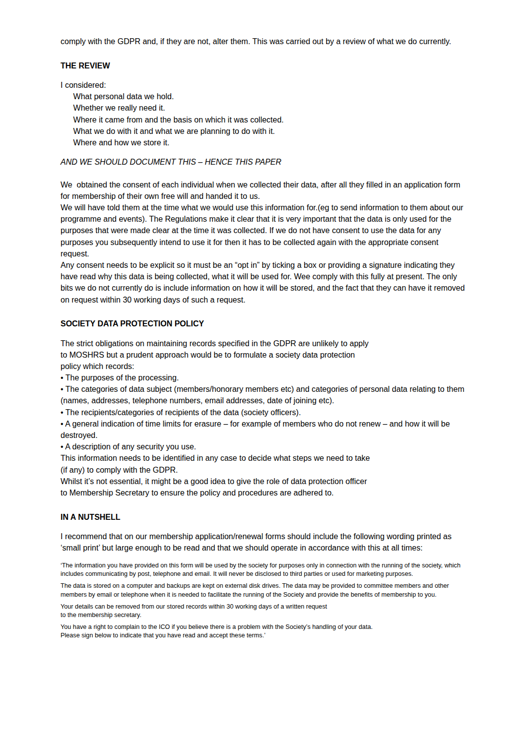comply with the GDPR and, if they are not, alter them. This was carried out by a review of what we do currently.
THE REVIEW
I considered:
What personal data we hold.
Whether we really need it.
Where it came from and the basis on which it was collected.
What we do with it and what we are planning to do with it.
Where and how we store it.
AND WE SHOULD DOCUMENT THIS – HENCE THIS PAPER
We obtained the consent of each individual when we collected their data, after all they filled in an application form for membership of their own free will and handed it to us.
We will have told them at the time what we would use this information for.(eg to send information to them about our programme and events). The Regulations make it clear that it is very important that the data is only used for the purposes that were made clear at the time it was collected. If we do not have consent to use the data for any purposes you subsequently intend to use it for then it has to be collected again with the appropriate consent request.
Any consent needs to be explicit so it must be an “opt in” by ticking a box or providing a signature indicating they have read why this data is being collected, what it will be used for. Wee comply with this fully at present. The only bits we do not currently do is include information on how it will be stored, and the fact that they can have it removed on request within 30 working days of such a request.
SOCIETY DATA PROTECTION POLICY
The strict obligations on maintaining records specified in the GDPR are unlikely to apply
to MOSHRS but a prudent approach would be to formulate a society data protection
policy which records:
• The purposes of the processing.
• The categories of data subject (members/honorary members etc) and categories of personal data relating to them (names, addresses, telephone numbers, email addresses, date of joining etc).
• The recipients/categories of recipients of the data (society officers).
• A general indication of time limits for erasure – for example of members who do not renew – and how it will be destroyed.
• A description of any security you use.
This information needs to be identified in any case to decide what steps we need to take
(if any) to comply with the GDPR.
Whilst it’s not essential, it might be a good idea to give the role of data protection officer
to Membership Secretary to ensure the policy and procedures are adhered to.
IN A NUTSHELL
I recommend that on our membership application/renewal forms should include the following wording printed as ‘small print’ but large enough to be read and that we should operate in accordance with this at all times:
‘The information you have provided on this form will be used by the society for purposes only in connection with the running of the society, which includes communicating by post, telephone and email. It will never be disclosed to third parties or used for marketing purposes.
The data is stored on a computer and backups are kept on external disk drives. The data may be provided to committee members and other members by email or telephone when it is needed to facilitate the running of the Society and provide the benefits of membership to you.
Your details can be removed from our stored records within 30 working days of a written request
to the membership secretary.
You have a right to complain to the ICO if you believe there is a problem with the Society’s handling of your data.
Please sign below to indicate that you have read and accept these terms.’